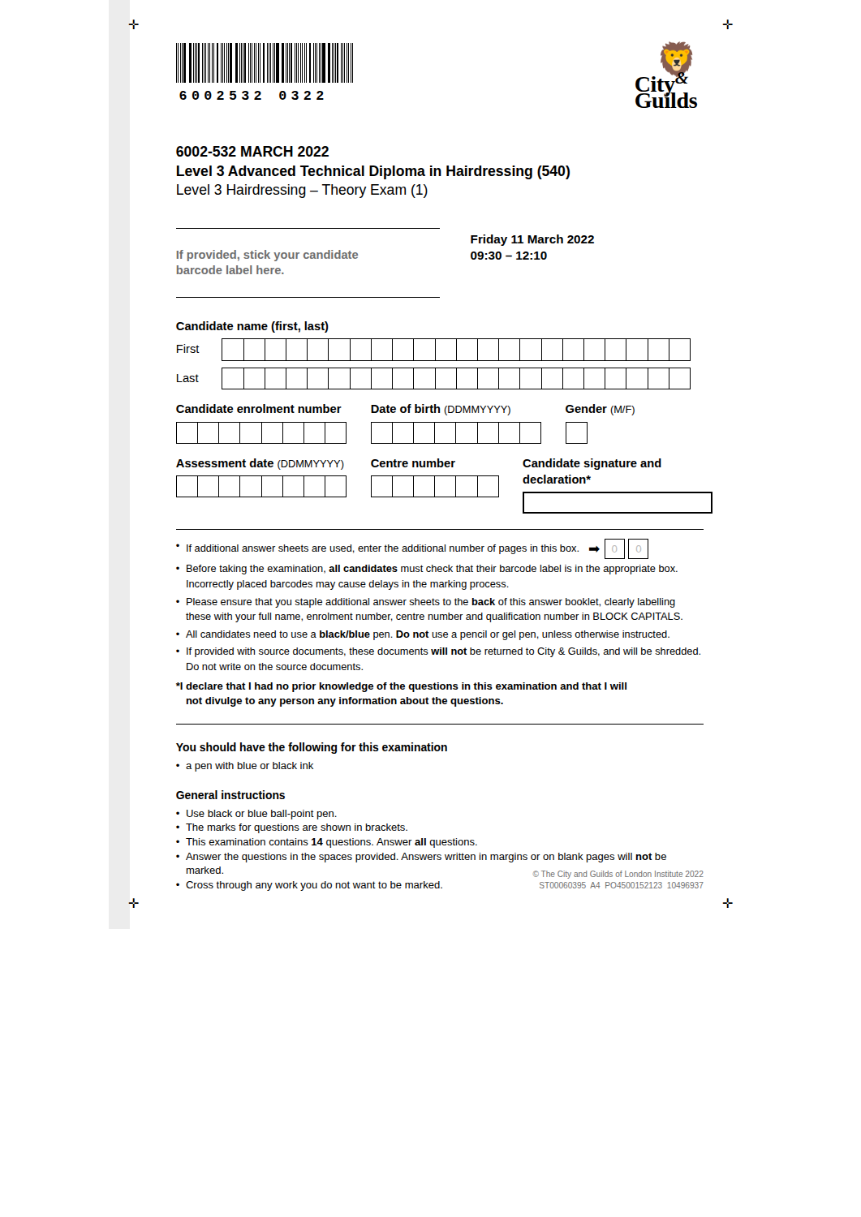6002532 0322
🦁 City& Guilds
6002-532 MARCH 2022 Level 3 Advanced Technical Diploma in Hairdressing (540)
Level 3 Hairdressing – Theory Exam (1)
If provided, stick your candidate barcode label here.
Friday 11 March 2022
09:30 – 12:10
Candidate name (first, last)
First
Last
Candidate enrolment number
Date of birth (DDMMYYYY)
Gender (M/F)
Assessment date (DDMMYYYY)
Centre number
Candidate signature and declaration*
If additional answer sheets are used, enter the additional number of pages in this box. ➡ 00
Before taking the examination, all candidates must check that their barcode label is in the appropriate box. Incorrectly placed barcodes may cause delays in the marking process.
Please ensure that you staple additional answer sheets to the back of this answer booklet, clearly labelling these with your full name, enrolment number, centre number and qualification number in BLOCK CAPITALS.
All candidates need to use a black/blue pen. Do not use a pencil or gel pen, unless otherwise instructed.
If provided with source documents, these documents will not be returned to City & Guilds, and will be shredded. Do not write on the source documents.
*I declare that I had no prior knowledge of the questions in this examination and that I will not divulge to any person any information about the questions.
You should have the following for this examination
a pen with blue or black ink
General instructions
Use black or blue ball-point pen.
The marks for questions are shown in brackets.
This examination contains 14 questions. Answer all questions.
Answer the questions in the spaces provided. Answers written in margins or on blank pages will not be marked.
Cross through any work you do not want to be marked.
© The City and Guilds of London Institute 2022
ST00060395 A4 PO4500152123 10496937